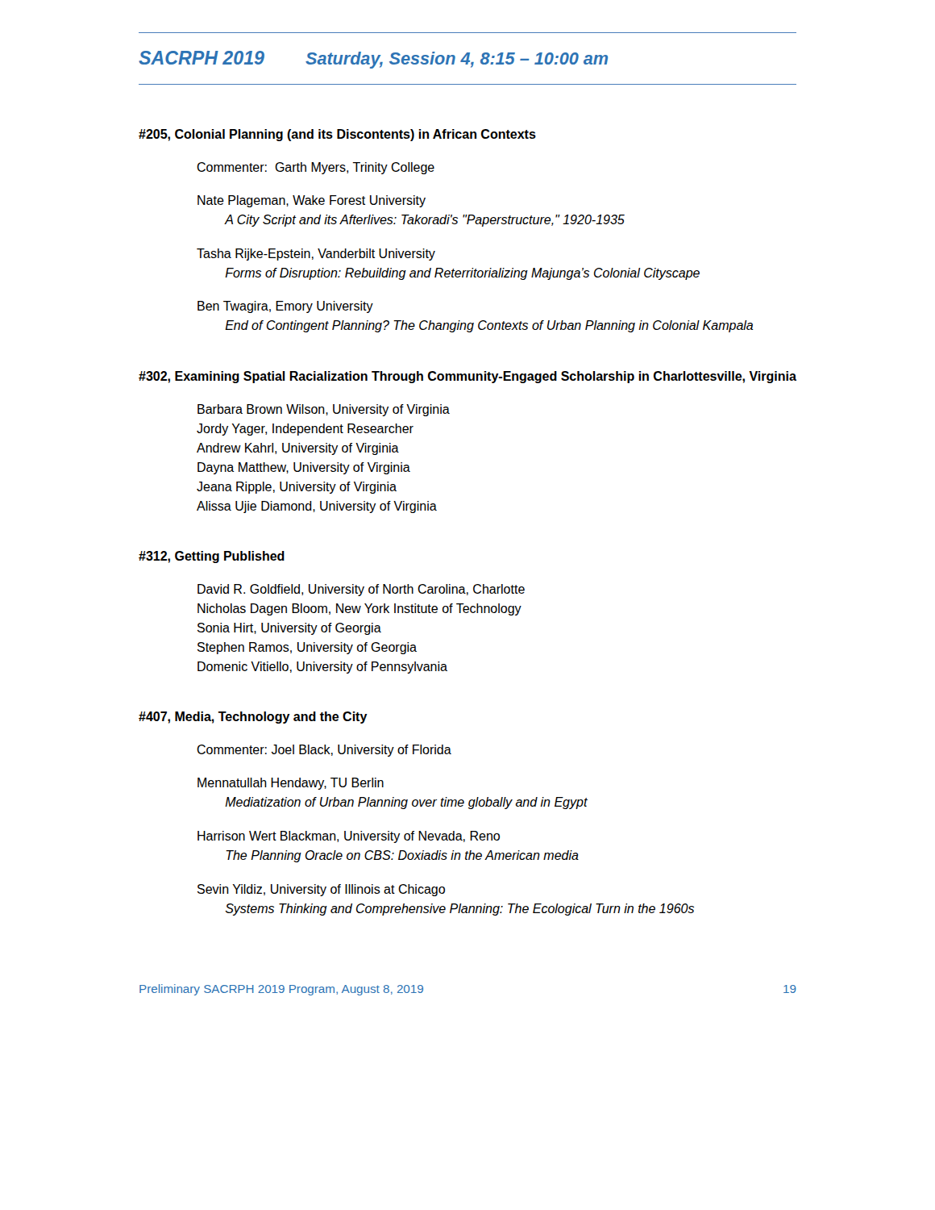SACRPH 2019 Saturday, Session 4, 8:15 – 10:00 am
#205, Colonial Planning (and its Discontents) in African Contexts
Commenter: Garth Myers, Trinity College
Nate Plageman, Wake Forest University A City Script and its Afterlives: Takoradi's "Paperstructure," 1920-1935
Tasha Rijke-Epstein, Vanderbilt University Forms of Disruption: Rebuilding and Reterritorializing Majunga’s Colonial Cityscape
Ben Twagira, Emory University End of Contingent Planning? The Changing Contexts of Urban Planning in Colonial Kampala
#302, Examining Spatial Racialization Through Community-Engaged Scholarship in Charlottesville, Virginia
Barbara Brown Wilson, University of Virginia
Jordy Yager, Independent Researcher
Andrew Kahrl, University of Virginia
Dayna Matthew, University of Virginia
Jeana Ripple, University of Virginia
Alissa Ujie Diamond, University of Virginia
#312, Getting Published
David R. Goldfield, University of North Carolina, Charlotte
Nicholas Dagen Bloom, New York Institute of Technology
Sonia Hirt, University of Georgia
Stephen Ramos, University of Georgia
Domenic Vitiello, University of Pennsylvania
#407, Media, Technology and the City
Commenter: Joel Black, University of Florida
Mennatullah Hendawy, TU Berlin Mediatization of Urban Planning over time globally and in Egypt
Harrison Wert Blackman, University of Nevada, Reno The Planning Oracle on CBS: Doxiadis in the American media
Sevin Yildiz, University of Illinois at Chicago Systems Thinking and Comprehensive Planning: The Ecological Turn in the 1960s
Preliminary SACRPH 2019 Program, August 8, 2019 19